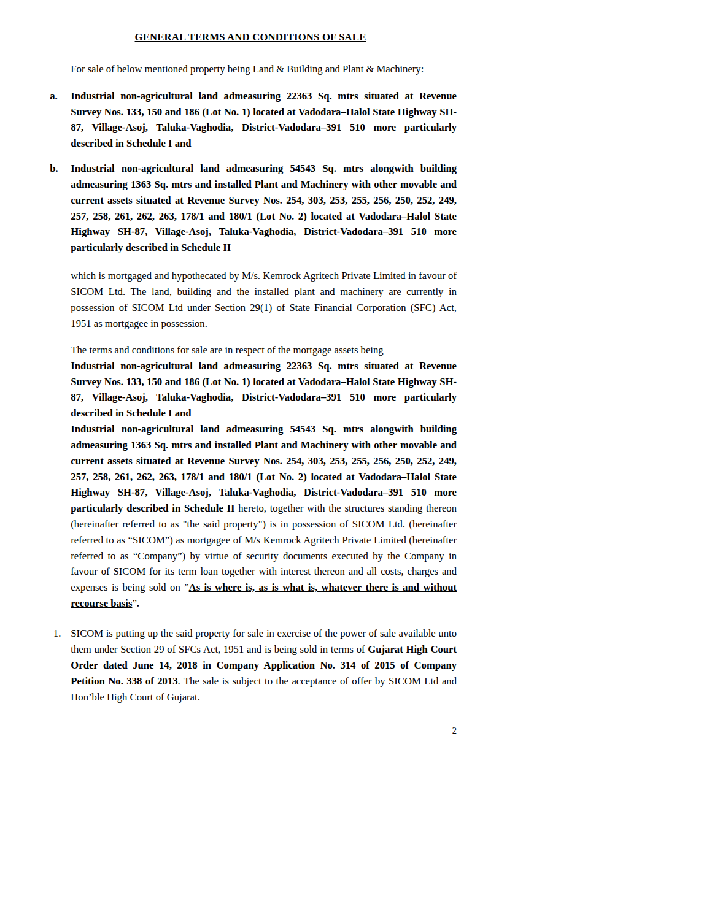GENERAL TERMS AND CONDITIONS OF SALE
For sale of below mentioned property being Land & Building and Plant & Machinery:
Industrial non-agricultural land admeasuring 22363 Sq. mtrs situated at Revenue Survey Nos. 133, 150 and 186 (Lot No. 1) located at Vadodara–Halol State Highway SH-87, Village-Asoj, Taluka-Vaghodia, District-Vadodara–391 510 more particularly described in Schedule I and
Industrial non-agricultural land admeasuring 54543 Sq. mtrs alongwith building admeasuring 1363 Sq. mtrs and installed Plant and Machinery with other movable and current assets situated at Revenue Survey Nos. 254, 303, 253, 255, 256, 250, 252, 249, 257, 258, 261, 262, 263, 178/1 and 180/1 (Lot No. 2) located at Vadodara–Halol State Highway SH-87, Village-Asoj, Taluka-Vaghodia, District-Vadodara–391 510 more particularly described in Schedule II
which is mortgaged and hypothecated by M/s. Kemrock Agritech Private Limited in favour of SICOM Ltd. The land, building and the installed plant and machinery are currently in possession of SICOM Ltd under Section 29(1) of State Financial Corporation (SFC) Act, 1951 as mortgagee in possession.
The terms and conditions for sale are in respect of the mortgage assets being
Industrial non-agricultural land admeasuring 22363 Sq. mtrs situated at Revenue Survey Nos. 133, 150 and 186 (Lot No. 1) located at Vadodara–Halol State Highway SH-87, Village-Asoj, Taluka-Vaghodia, District-Vadodara–391 510 more particularly described in Schedule I and
Industrial non-agricultural land admeasuring 54543 Sq. mtrs alongwith building admeasuring 1363 Sq. mtrs and installed Plant and Machinery with other movable and current assets situated at Revenue Survey Nos. 254, 303, 253, 255, 256, 250, 252, 249, 257, 258, 261, 262, 263, 178/1 and 180/1 (Lot No. 2) located at Vadodara–Halol State Highway SH-87, Village-Asoj, Taluka-Vaghodia, District-Vadodara–391 510 more particularly described in Schedule II hereto, together with the structures standing thereon (hereinafter referred to as "the said property") is in possession of SICOM Ltd. (hereinafter referred to as “SICOM”) as mortgagee of M/s Kemrock Agritech Private Limited (hereinafter referred to as “Company”) by virtue of security documents executed by the Company in favour of SICOM for its term loan together with interest thereon and all costs, charges and expenses is being sold on ”As is where is, as is what is, whatever there is and without recourse basis”.
SICOM is putting up the said property for sale in exercise of the power of sale available unto them under Section 29 of SFCs Act, 1951 and is being sold in terms of Gujarat High Court Order dated June 14, 2018 in Company Application No. 314 of 2015 of Company Petition No. 338 of 2013. The sale is subject to the acceptance of offer by SICOM Ltd and Hon’ble High Court of Gujarat.
2